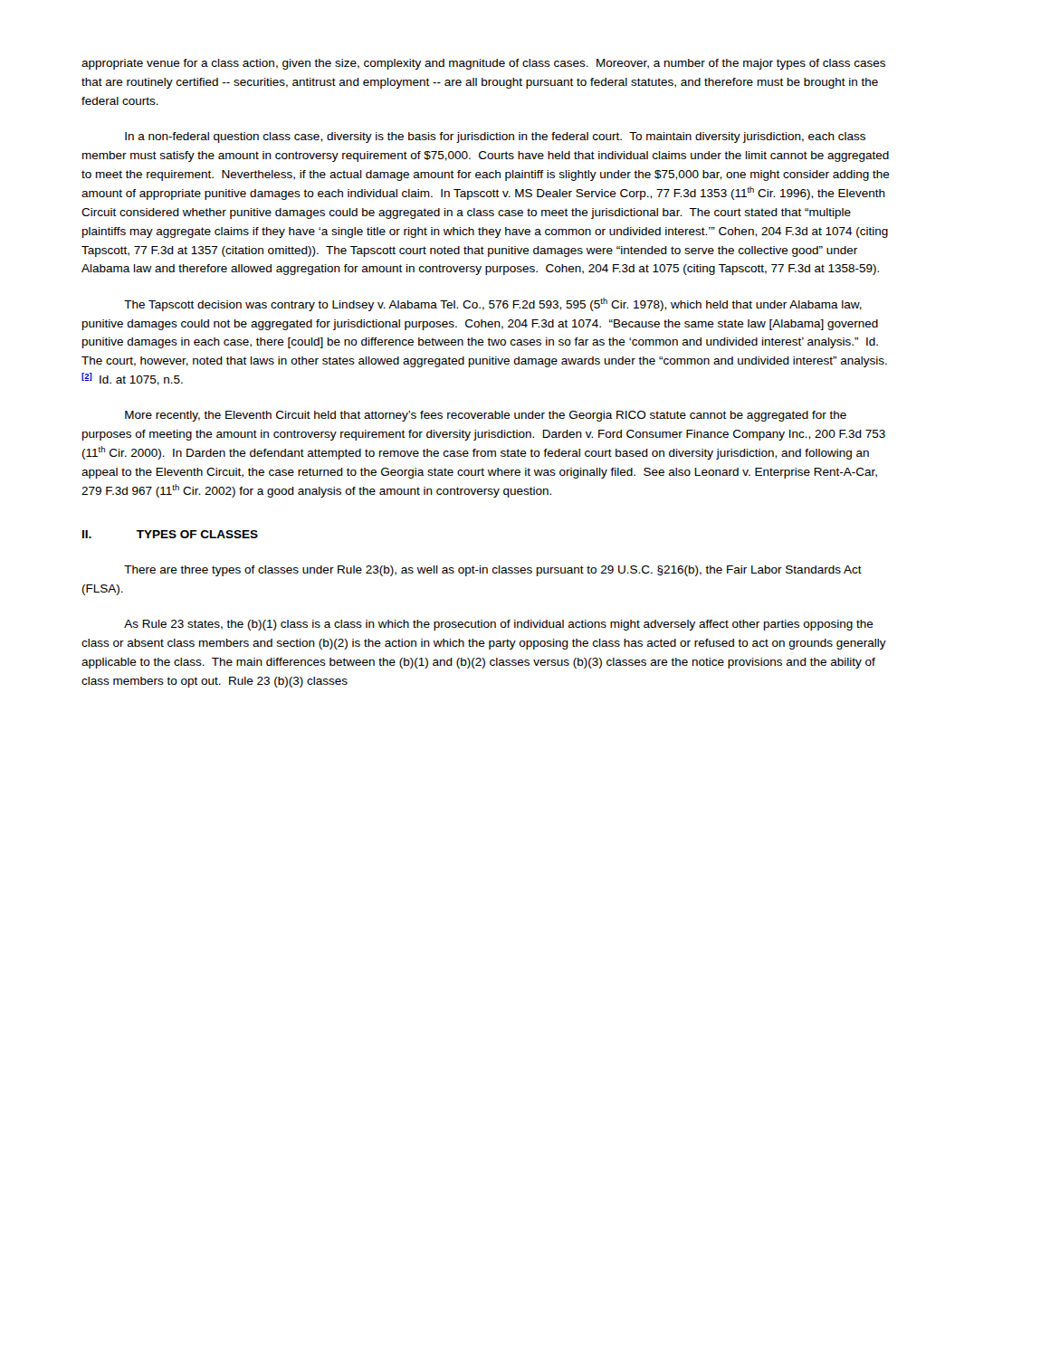appropriate venue for a class action, given the size, complexity and magnitude of class cases. Moreover, a number of the major types of class cases that are routinely certified -- securities, antitrust and employment -- are all brought pursuant to federal statutes, and therefore must be brought in the federal courts.
In a non-federal question class case, diversity is the basis for jurisdiction in the federal court. To maintain diversity jurisdiction, each class member must satisfy the amount in controversy requirement of $75,000. Courts have held that individual claims under the limit cannot be aggregated to meet the requirement. Nevertheless, if the actual damage amount for each plaintiff is slightly under the $75,000 bar, one might consider adding the amount of appropriate punitive damages to each individual claim. In Tapscott v. MS Dealer Service Corp., 77 F.3d 1353 (11th Cir. 1996), the Eleventh Circuit considered whether punitive damages could be aggregated in a class case to meet the jurisdictional bar. The court stated that “multiple plaintiffs may aggregate claims if they have ‘a single title or right in which they have a common or undivided interest.’” Cohen, 204 F.3d at 1074 (citing Tapscott, 77 F.3d at 1357 (citation omitted)). The Tapscott court noted that punitive damages were “intended to serve the collective good” under Alabama law and therefore allowed aggregation for amount in controversy purposes. Cohen, 204 F.3d at 1075 (citing Tapscott, 77 F.3d at 1358-59).
The Tapscott decision was contrary to Lindsey v. Alabama Tel. Co., 576 F.2d 593, 595 (5th Cir. 1978), which held that under Alabama law, punitive damages could not be aggregated for jurisdictional purposes. Cohen, 204 F.3d at 1074. “Because the same state law [Alabama] governed punitive damages in each case, there [could] be no difference between the two cases in so far as the ‘common and undivided interest’ analysis.” Id. The court, however, noted that laws in other states allowed aggregated punitive damage awards under the “common and undivided interest” analysis.[2] Id. at 1075, n.5.
More recently, the Eleventh Circuit held that attorney’s fees recoverable under the Georgia RICO statute cannot be aggregated for the purposes of meeting the amount in controversy requirement for diversity jurisdiction. Darden v. Ford Consumer Finance Company Inc., 200 F.3d 753 (11th Cir. 2000). In Darden the defendant attempted to remove the case from state to federal court based on diversity jurisdiction, and following an appeal to the Eleventh Circuit, the case returned to the Georgia state court where it was originally filed. See also Leonard v. Enterprise Rent-A-Car, 279 F.3d 967 (11th Cir. 2002) for a good analysis of the amount in controversy question.
II. TYPES OF CLASSES
There are three types of classes under Rule 23(b), as well as opt-in classes pursuant to 29 U.S.C. §216(b), the Fair Labor Standards Act (FLSA).
As Rule 23 states, the (b)(1) class is a class in which the prosecution of individual actions might adversely affect other parties opposing the class or absent class members and section (b)(2) is the action in which the party opposing the class has acted or refused to act on grounds generally applicable to the class. The main differences between the (b)(1) and (b)(2) classes versus (b)(3) classes are the notice provisions and the ability of class members to opt out. Rule 23 (b)(3) classes